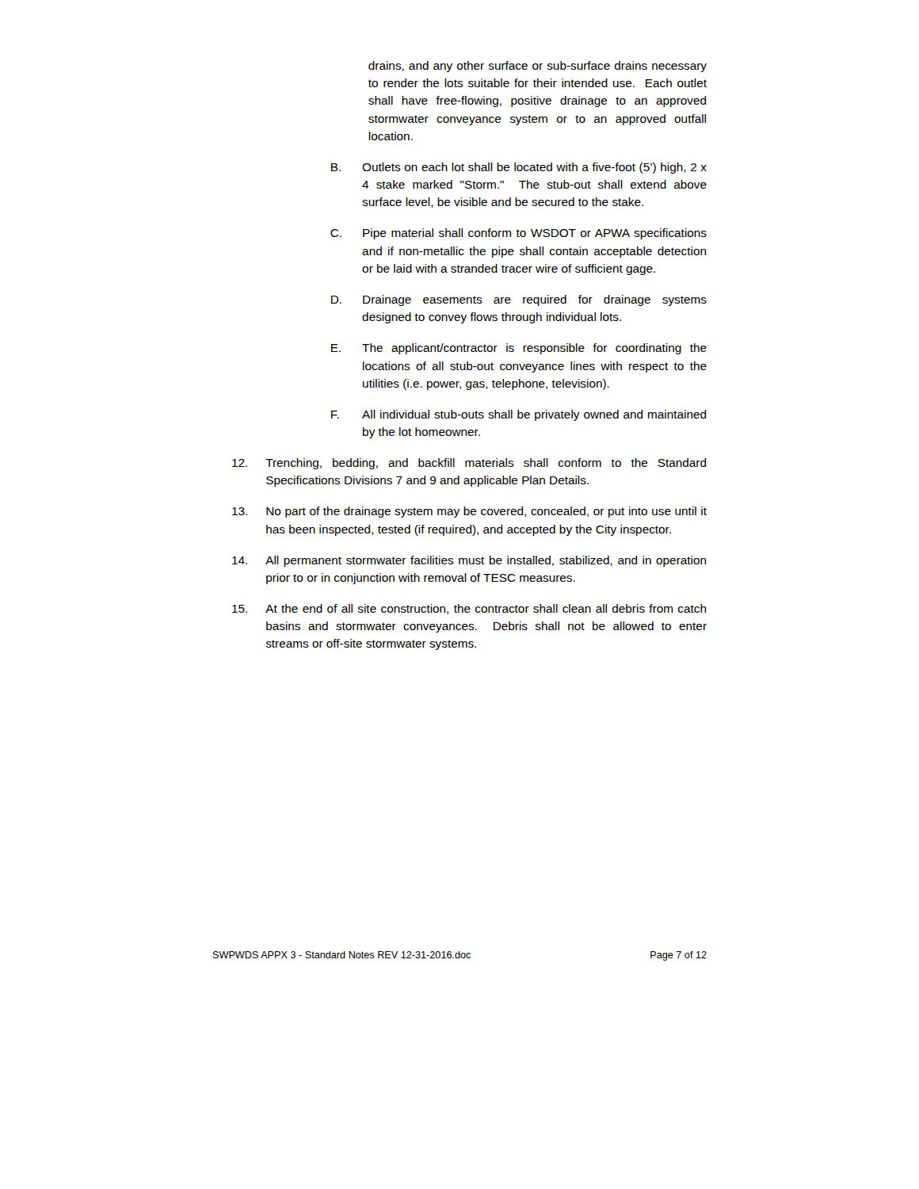drains, and any other surface or sub-surface drains necessary to render the lots suitable for their intended use. Each outlet shall have free-flowing, positive drainage to an approved stormwater conveyance system or to an approved outfall location.
B. Outlets on each lot shall be located with a five-foot (5’) high, 2 x 4 stake marked "Storm." The stub-out shall extend above surface level, be visible and be secured to the stake.
C. Pipe material shall conform to WSDOT or APWA specifications and if non-metallic the pipe shall contain acceptable detection or be laid with a stranded tracer wire of sufficient gage.
D. Drainage easements are required for drainage systems designed to convey flows through individual lots.
E. The applicant/contractor is responsible for coordinating the locations of all stub-out conveyance lines with respect to the utilities (i.e. power, gas, telephone, television).
F. All individual stub-outs shall be privately owned and maintained by the lot homeowner.
12. Trenching, bedding, and backfill materials shall conform to the Standard Specifications Divisions 7 and 9 and applicable Plan Details.
13. No part of the drainage system may be covered, concealed, or put into use until it has been inspected, tested (if required), and accepted by the City inspector.
14. All permanent stormwater facilities must be installed, stabilized, and in operation prior to or in conjunction with removal of TESC measures.
15. At the end of all site construction, the contractor shall clean all debris from catch basins and stormwater conveyances. Debris shall not be allowed to enter streams or off-site stormwater systems.
SWPWDS APPX 3 - Standard Notes REV 12-31-2016.doc Page 7 of 12